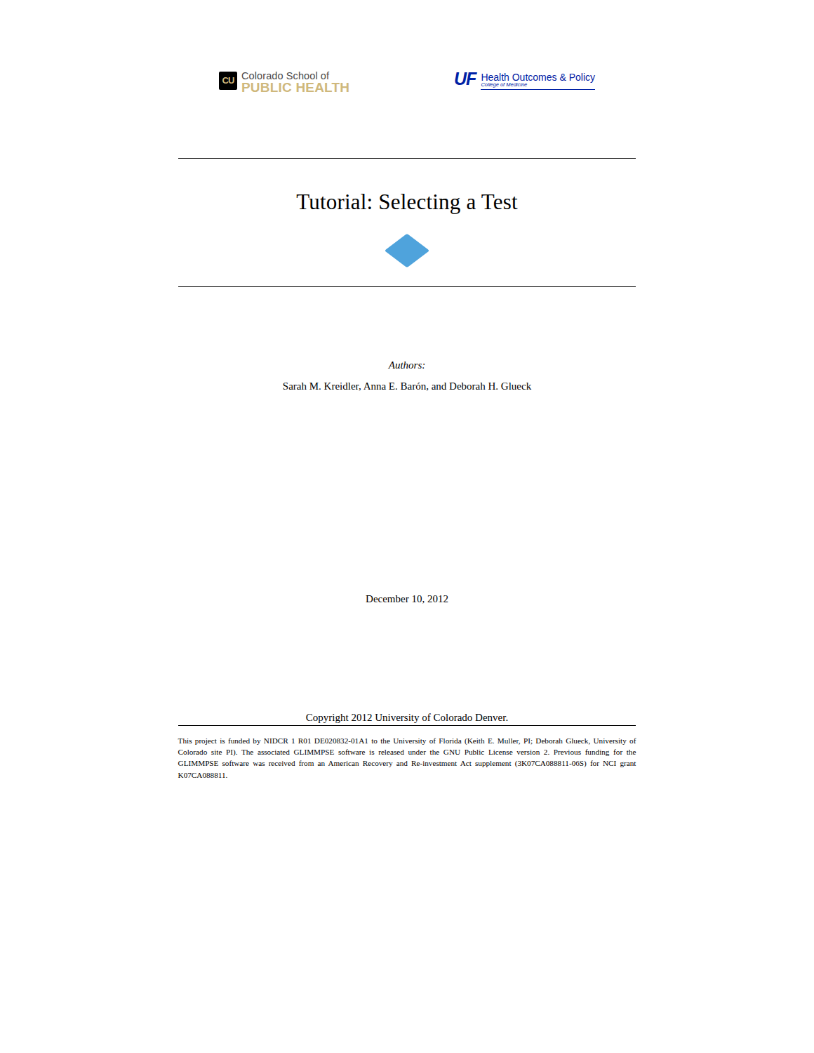CU
Colorado School of
PUBLIC HEALTH
UF
Health Outcomes & Policy
College of Medicine
Tutorial: Selecting a Test
Authors:
Sarah M. Kreidler, Anna E. Barón, and Deborah H. Glueck
December 10, 2012
Copyright 2012 University of Colorado Denver.
This project is funded by NIDCR 1 R01 DE020832-01A1 to the University of Florida (Keith E. Muller, PI; Deborah Glueck, University of Colorado site PI). The associated GLIMMPSE software is released under the GNU Public License version 2. Previous funding for the GLIMMPSE software was received from an American Recovery and Re-investment Act supplement (3K07CA088811-06S) for NCI grant K07CA088811.